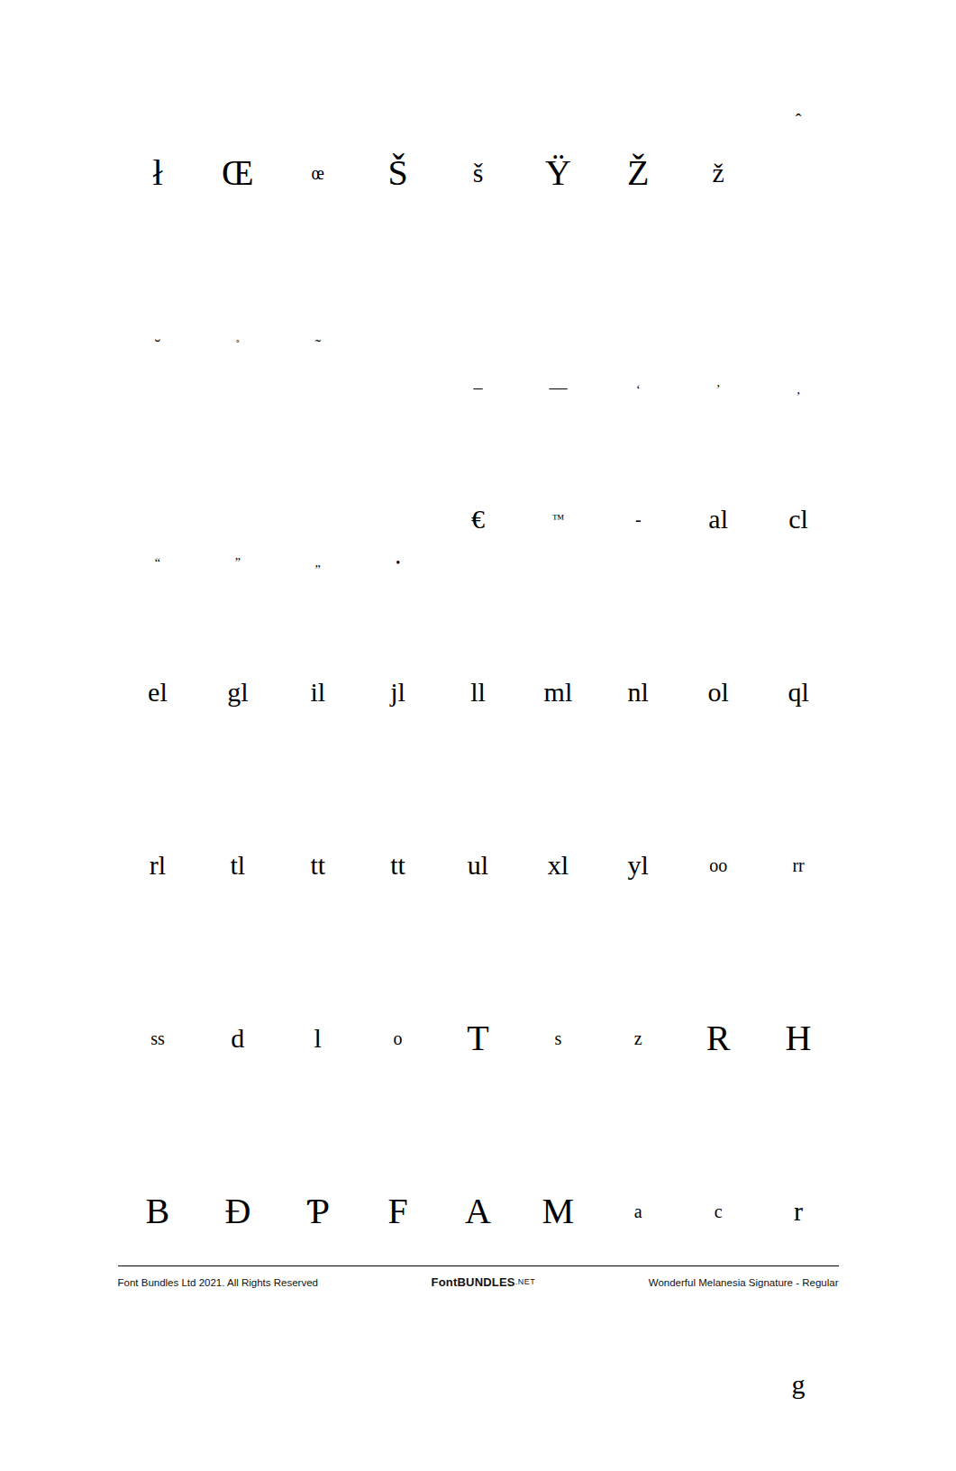ł
Œ
œ
Š
š
Ÿ
Ž
ž
ˆ
˘
˚
˜
–
—
‘
’
‚
“
”
„
•
€
™
-
al
cl
el
gl
il
jl
ll
ml
nl
ol
ql
rl
tl
tt
tt
ul
xl
yl
oo
rr
ss
d
l
o
T
s
z
R
H
B
Đ
Ƥ
F
A
M
a
c
r
g
Font Bundles Ltd 2021. All Rights Reserved
FontBUNDLES.NET
Wonderful Melanesia Signature - Regular